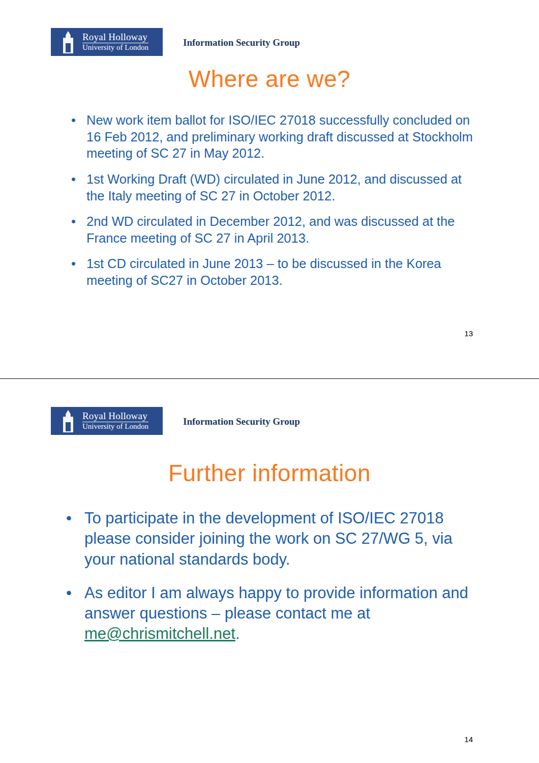Royal Holloway University of London
Information Security Group
Where are we?
New work item ballot for ISO/IEC 27018 successfully concluded on 16 Feb 2012, and preliminary working draft discussed at Stockholm meeting of SC 27 in May 2012.
1st Working Draft (WD) circulated in June 2012, and discussed at the Italy meeting of SC 27 in October 2012.
2nd WD circulated in December 2012, and was discussed at the France meeting of SC 27 in April 2013.
1st CD circulated in June 2013 – to be discussed in the Korea meeting of SC27 in October 2013.
13
Royal Holloway University of London
Information Security Group
Further information
To participate in the development of ISO/IEC 27018 please consider joining the work on SC 27/WG 5, via your national standards body.
As editor I am always happy to provide information and answer questions – please contact me at me@chrismitchell.net.
14